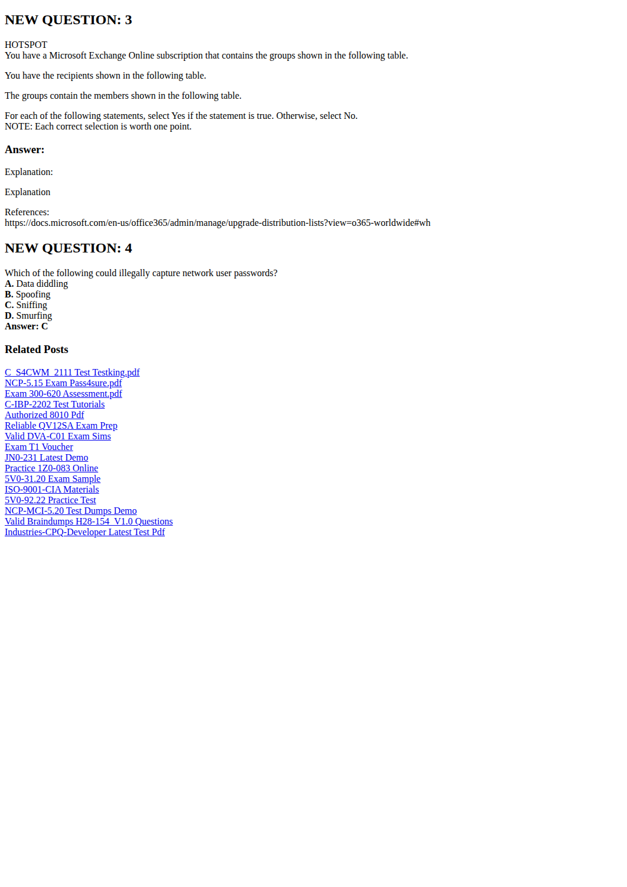NEW QUESTION: 3
HOTSPOT
You have a Microsoft Exchange Online subscription that contains the groups shown in the following table.
You have the recipients shown in the following table.
The groups contain the members shown in the following table.
For each of the following statements, select Yes if the statement is true. Otherwise, select No.
NOTE: Each correct selection is worth one point.
Answer:
Explanation:
Explanation
References:
https://docs.microsoft.com/en-us/office365/admin/manage/upgrade-distribution-lists?view=o365-worldwide#wh
NEW QUESTION: 4
Which of the following could illegally capture network user passwords?
A. Data diddling
B. Spoofing
C. Sniffing
D. Smurfing
Answer: C
Related Posts
C_S4CWM_2111 Test Testking.pdf
NCP-5.15 Exam Pass4sure.pdf
Exam 300-620 Assessment.pdf
C-IBP-2202 Test Tutorials
Authorized 8010 Pdf
Reliable QV12SA Exam Prep
Valid DVA-C01 Exam Sims
Exam T1 Voucher
JN0-231 Latest Demo
Practice 1Z0-083 Online
5V0-31.20 Exam Sample
ISO-9001-CIA Materials
5V0-92.22 Practice Test
NCP-MCI-5.20 Test Dumps Demo
Valid Braindumps H28-154_V1.0 Questions
Industries-CPQ-Developer Latest Test Pdf